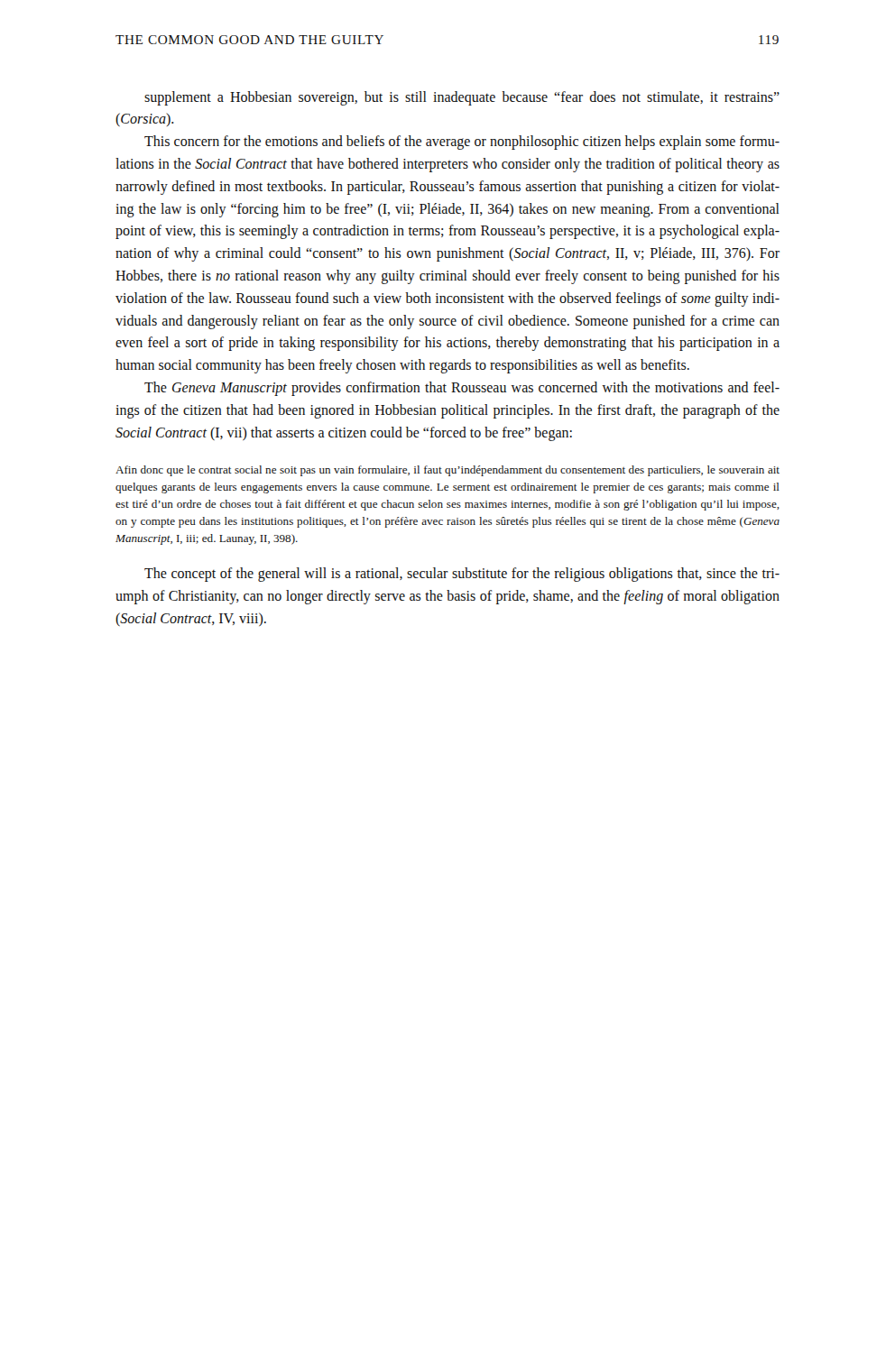The Common Good and the Guilty 119
supplement a Hobbesian sovereign, but is still inadequate because “fear does not stimulate, it restrains” (Corsica).
This concern for the emotions and beliefs of the average or nonphilosophic citizen helps explain some formulations in the Social Contract that have bothered interpreters who consider only the tradition of political theory as narrowly defined in most textbooks. In particular, Rousseau’s famous assertion that punishing a citizen for violating the law is only “forcing him to be free” (I, vii; Pléiade, II, 364) takes on new meaning. From a conventional point of view, this is seemingly a contradiction in terms; from Rousseau’s perspective, it is a psychological explanation of why a criminal could “consent” to his own punishment (Social Contract, II, v; Pléiade, III, 376). For Hobbes, there is no rational reason why any guilty criminal should ever freely consent to being punished for his violation of the law. Rousseau found such a view both inconsistent with the observed feelings of some guilty individuals and dangerously reliant on fear as the only source of civil obedience. Someone punished for a crime can even feel a sort of pride in taking responsibility for his actions, thereby demonstrating that his participation in a human social community has been freely chosen with regards to responsibilities as well as benefits.
The Geneva Manuscript provides confirmation that Rousseau was concerned with the motivations and feelings of the citizen that had been ignored in Hobbesian political principles. In the first draft, the paragraph of the Social Contract (I, vii) that asserts a citizen could be “forced to be free” began:
Afin donc que le contrat social ne soit pas un vain formulaire, il faut qu’indépendamment du consentement des particuliers, le souverain ait quelques garants de leurs engagements envers la cause commune. Le serment est ordinairement le premier de ces garants; mais comme il est tiré d’un ordre de choses tout à fait différent et que chacun selon ses maximes internes, modifie à son gré l’obligation qu’il lui impose, on y compte peu dans les institutions politiques, et l’on préfère avec raison les sûretés plus réelles qui se tirent de la chose même (Geneva Manuscript, I, iii; ed. Launay, II, 398).
The concept of the general will is a rational, secular substitute for the religious obligations that, since the triumph of Christianity, can no longer directly serve as the basis of pride, shame, and the feeling of moral obligation (Social Contract, IV, viii).